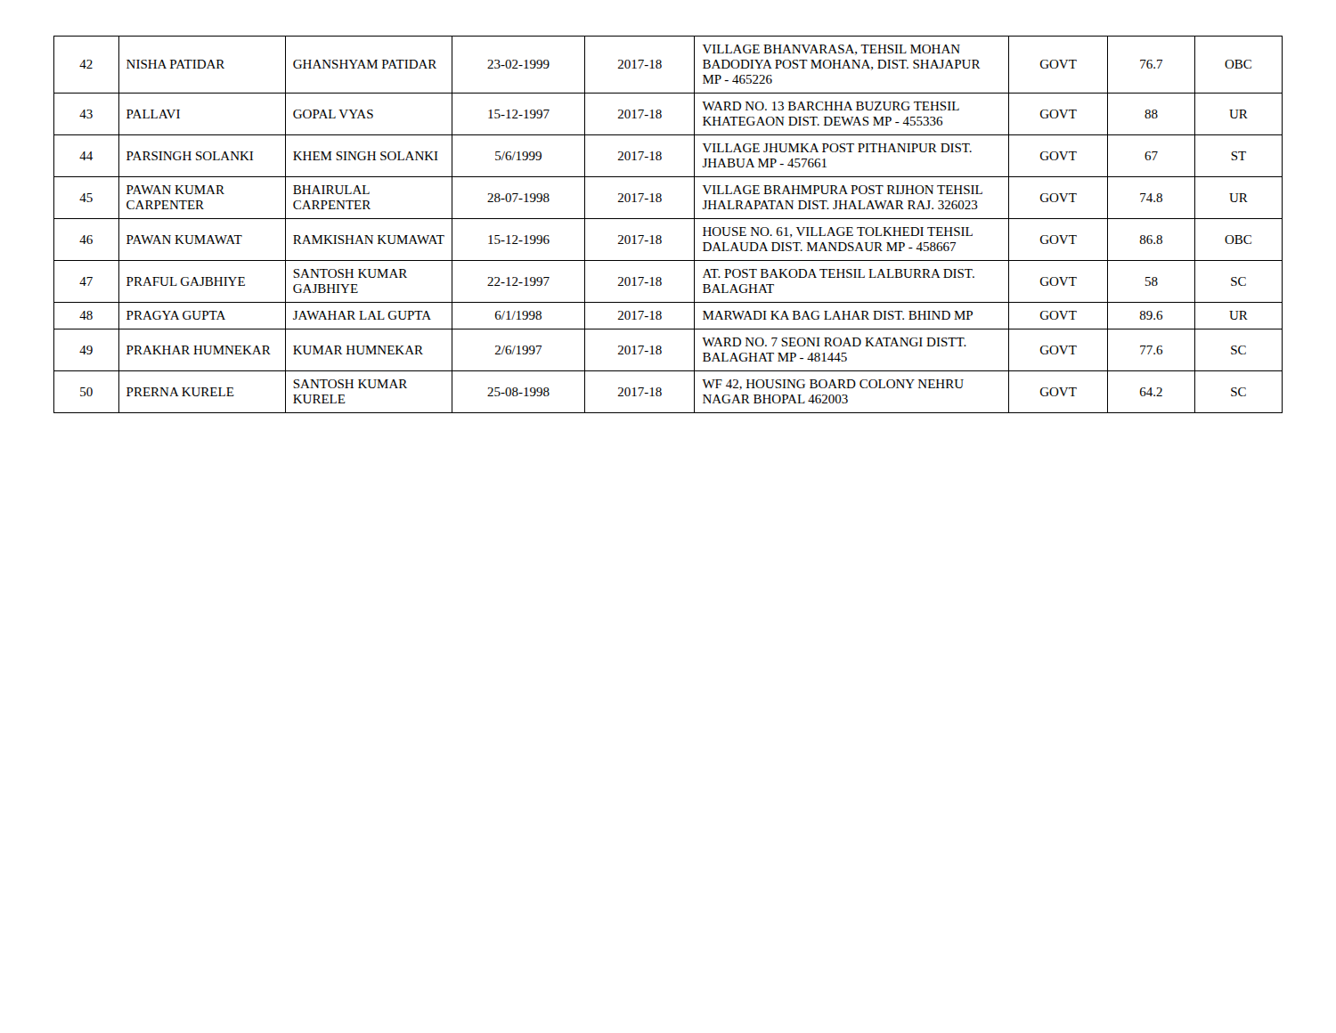| 42 | NISHA PATIDAR | GHANSHYAM PATIDAR | 23-02-1999 | 2017-18 | VILLAGE BHANVARASA, TEHSIL MOHAN BADODIYA POST MOHANA, DIST. SHAJAPUR MP - 465226 | GOVT | 76.7 | OBC |
| 43 | PALLAVI | GOPAL VYAS | 15-12-1997 | 2017-18 | WARD NO. 13 BARCHHA BUZURG TEHSIL KHATEGAON DIST. DEWAS MP - 455336 | GOVT | 88 | UR |
| 44 | PARSINGH SOLANKI | KHEM SINGH SOLANKI | 5/6/1999 | 2017-18 | VILLAGE JHUMKA POST PITHANIPUR DIST. JHABUA MP - 457661 | GOVT | 67 | ST |
| 45 | PAWAN KUMAR CARPENTER | BHAIRULAL CARPENTER | 28-07-1998 | 2017-18 | VILLAGE BRAHMPURA POST RIJHON TEHSIL JHALRAPATAN DIST. JHALAWAR RAJ. 326023 | GOVT | 74.8 | UR |
| 46 | PAWAN KUMAWAT | RAMKISHAN KUMAWAT | 15-12-1996 | 2017-18 | HOUSE NO. 61, VILLAGE TOLKHEDI TEHSIL DALAUDA DIST. MANDSAUR MP - 458667 | GOVT | 86.8 | OBC |
| 47 | PRAFUL GAJBHIYE | SANTOSH KUMAR GAJBHIYE | 22-12-1997 | 2017-18 | AT. POST BAKODA TEHSIL LALBURRA DIST. BALAGHAT | GOVT | 58 | SC |
| 48 | PRAGYA GUPTA | JAWAHAR LAL GUPTA | 6/1/1998 | 2017-18 | MARWADI KA BAG LAHAR DIST. BHIND MP | GOVT | 89.6 | UR |
| 49 | PRAKHAR HUMNEKAR | KUMAR HUMNEKAR | 2/6/1997 | 2017-18 | WARD NO. 7 SEONI ROAD KATANGI DISTT. BALAGHAT MP - 481445 | GOVT | 77.6 | SC |
| 50 | PRERNA KURELE | SANTOSH KUMAR KURELE | 25-08-1998 | 2017-18 | WF 42, HOUSING BOARD COLONY NEHRU NAGAR BHOPAL 462003 | GOVT | 64.2 | SC |